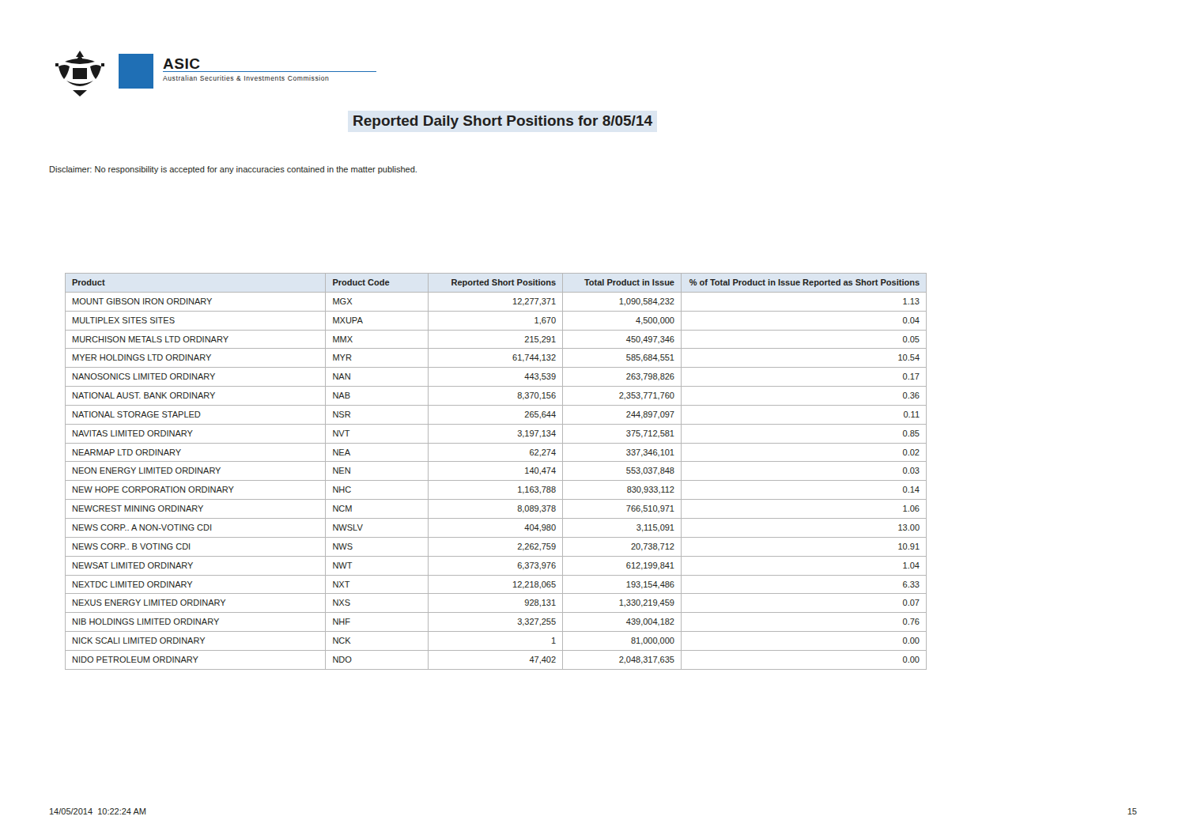ASIC
Australian Securities & Investments Commission
Reported Daily Short Positions for 8/05/14
Disclaimer: No responsibility is accepted for any inaccuracies contained in the matter published.
| Product | Product Code | Reported Short Positions | Total Product in Issue | % of Total Product in Issue Reported as Short Positions |
| --- | --- | --- | --- | --- |
| MOUNT GIBSON IRON ORDINARY | MGX | 12,277,371 | 1,090,584,232 | 1.13 |
| MULTIPLEX SITES SITES | MXUPA | 1,670 | 4,500,000 | 0.04 |
| MURCHISON METALS LTD ORDINARY | MMX | 215,291 | 450,497,346 | 0.05 |
| MYER HOLDINGS LTD ORDINARY | MYR | 61,744,132 | 585,684,551 | 10.54 |
| NANOSONICS LIMITED ORDINARY | NAN | 443,539 | 263,798,826 | 0.17 |
| NATIONAL AUST. BANK ORDINARY | NAB | 8,370,156 | 2,353,771,760 | 0.36 |
| NATIONAL STORAGE STAPLED | NSR | 265,644 | 244,897,097 | 0.11 |
| NAVITAS LIMITED ORDINARY | NVT | 3,197,134 | 375,712,581 | 0.85 |
| NEARMAP LTD ORDINARY | NEA | 62,274 | 337,346,101 | 0.02 |
| NEON ENERGY LIMITED ORDINARY | NEN | 140,474 | 553,037,848 | 0.03 |
| NEW HOPE CORPORATION ORDINARY | NHC | 1,163,788 | 830,933,112 | 0.14 |
| NEWCREST MINING ORDINARY | NCM | 8,089,378 | 766,510,971 | 1.06 |
| NEWS CORP.. A NON-VOTING CDI | NWSLV | 404,980 | 3,115,091 | 13.00 |
| NEWS CORP.. B VOTING CDI | NWS | 2,262,759 | 20,738,712 | 10.91 |
| NEWSAT LIMITED ORDINARY | NWT | 6,373,976 | 612,199,841 | 1.04 |
| NEXTDC LIMITED ORDINARY | NXT | 12,218,065 | 193,154,486 | 6.33 |
| NEXUS ENERGY LIMITED ORDINARY | NXS | 928,131 | 1,330,219,459 | 0.07 |
| NIB HOLDINGS LIMITED ORDINARY | NHF | 3,327,255 | 439,004,182 | 0.76 |
| NICK SCALI LIMITED ORDINARY | NCK | 1 | 81,000,000 | 0.00 |
| NIDO PETROLEUM ORDINARY | NDO | 47,402 | 2,048,317,635 | 0.00 |
14/05/2014 10:22:24 AM
15